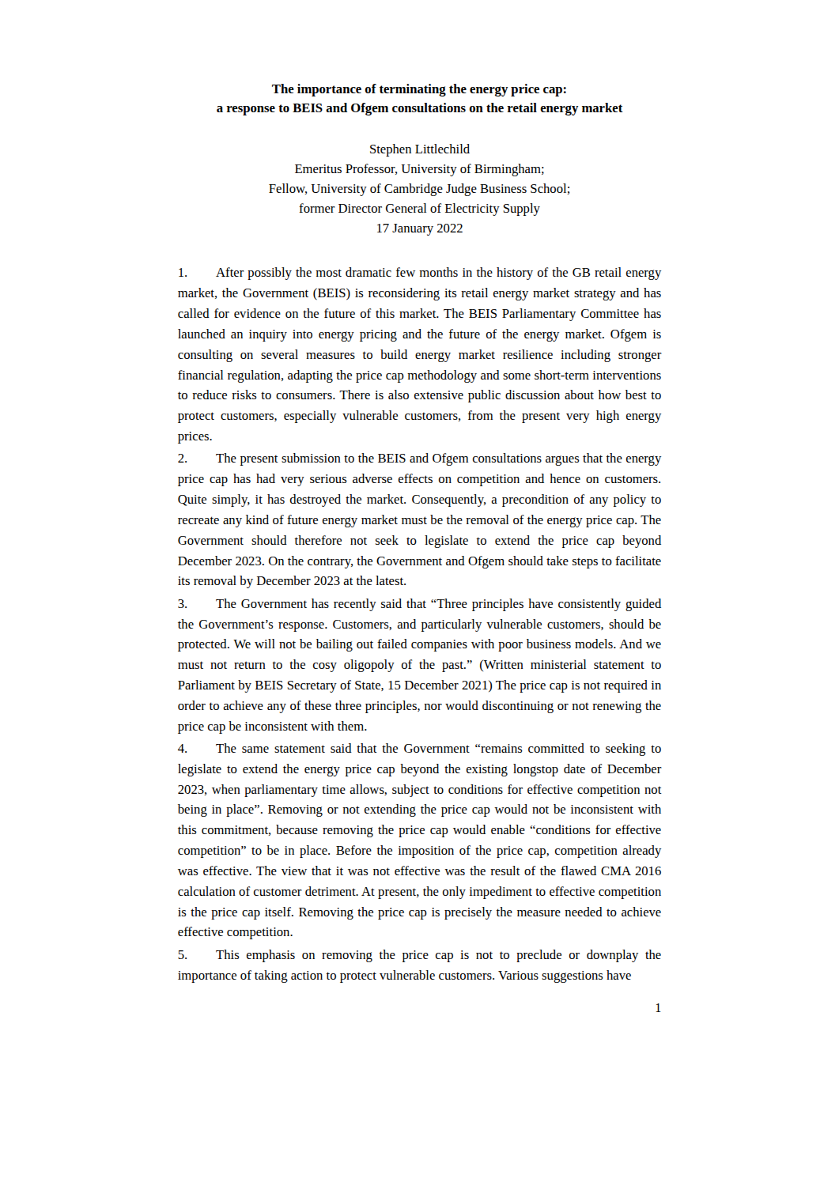The importance of terminating the energy price cap:
a response to BEIS and Ofgem consultations on the retail energy market
Stephen Littlechild
Emeritus Professor, University of Birmingham;
Fellow, University of Cambridge Judge Business School;
former Director General of Electricity Supply
17 January 2022
After possibly the most dramatic few months in the history of the GB retail energy market, the Government (BEIS) is reconsidering its retail energy market strategy and has called for evidence on the future of this market. The BEIS Parliamentary Committee has launched an inquiry into energy pricing and the future of the energy market. Ofgem is consulting on several measures to build energy market resilience including stronger financial regulation, adapting the price cap methodology and some short-term interventions to reduce risks to consumers. There is also extensive public discussion about how best to protect customers, especially vulnerable customers, from the present very high energy prices.
The present submission to the BEIS and Ofgem consultations argues that the energy price cap has had very serious adverse effects on competition and hence on customers. Quite simply, it has destroyed the market. Consequently, a precondition of any policy to recreate any kind of future energy market must be the removal of the energy price cap. The Government should therefore not seek to legislate to extend the price cap beyond December 2023. On the contrary, the Government and Ofgem should take steps to facilitate its removal by December 2023 at the latest.
The Government has recently said that “Three principles have consistently guided the Government’s response. Customers, and particularly vulnerable customers, should be protected. We will not be bailing out failed companies with poor business models. And we must not return to the cosy oligopoly of the past.” (Written ministerial statement to Parliament by BEIS Secretary of State, 15 December 2021) The price cap is not required in order to achieve any of these three principles, nor would discontinuing or not renewing the price cap be inconsistent with them.
The same statement said that the Government “remains committed to seeking to legislate to extend the energy price cap beyond the existing longstop date of December 2023, when parliamentary time allows, subject to conditions for effective competition not being in place”. Removing or not extending the price cap would not be inconsistent with this commitment, because removing the price cap would enable “conditions for effective competition” to be in place. Before the imposition of the price cap, competition already was effective. The view that it was not effective was the result of the flawed CMA 2016 calculation of customer detriment. At present, the only impediment to effective competition is the price cap itself. Removing the price cap is precisely the measure needed to achieve effective competition.
This emphasis on removing the price cap is not to preclude or downplay the importance of taking action to protect vulnerable customers. Various suggestions have
1